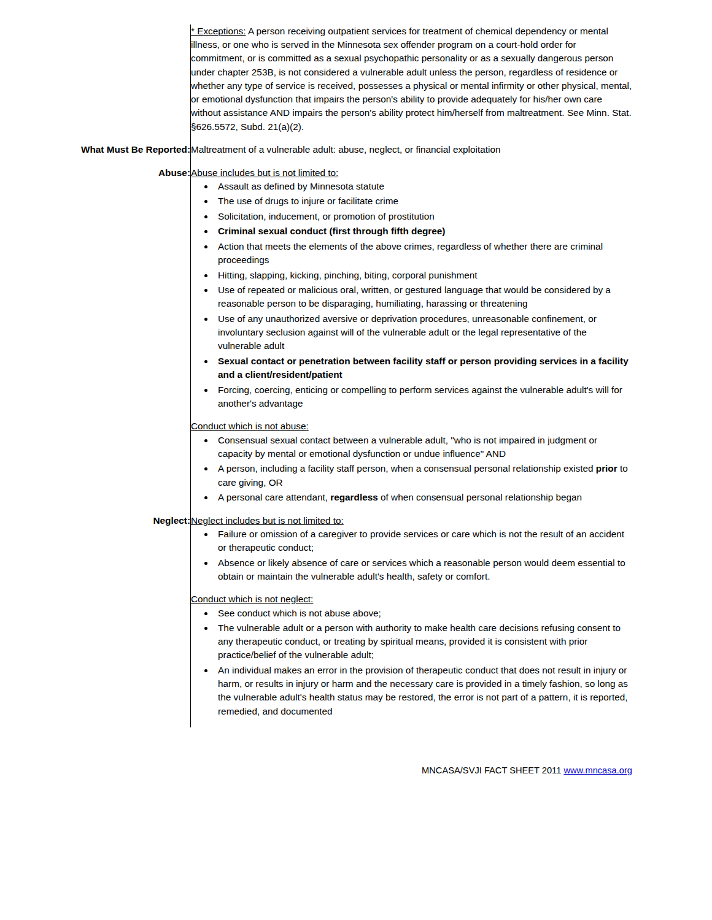| | * Exceptions: A person receiving outpatient services for treatment of chemical dependency or mental illness, or one who is served in the Minnesota sex offender program on a court-hold order for commitment, or is committed as a sexual psychopathic personality or as a sexually dangerous person under chapter 253B, is not considered a vulnerable adult unless the person, regardless of residence or whether any type of service is received, possesses a physical or mental infirmity or other physical, mental, or emotional dysfunction that impairs the person's ability to provide adequately for his/her own care without assistance AND impairs the person's ability protect him/herself from maltreatment. See Minn. Stat. §626.5572, Subd. 21(a)(2). |
| What Must Be Reported: | Maltreatment of a vulnerable adult: abuse, neglect, or financial exploitation |
| Abuse: | Abuse includes but is not limited to: Assault as defined by Minnesota statute The use of drugs to injure or facilitate crime Solicitation, inducement, or promotion of prostitution Criminal sexual conduct (first through fifth degree) Action that meets the elements of the above crimes, regardless of whether there are criminal proceedings Hitting, slapping, kicking, pinching, biting, corporal punishment Use of repeated or malicious oral, written, or gestured language that would be considered by a reasonable person to be disparaging, humiliating, harassing or threatening Use of any unauthorized aversive or deprivation procedures, unreasonable confinement, or involuntary seclusion against will of the vulnerable adult or the legal representative of the vulnerable adult Sexual contact or penetration between facility staff or person providing services in a facility and a client/resident/patient Forcing, coercing, enticing or compelling to perform services against the vulnerable adult's will for another's advantage Conduct which is not abuse: Consensual sexual contact between a vulnerable adult, "who is not impaired in judgment or capacity by mental or emotional dysfunction or undue influence" AND A person, including a facility staff person, when a consensual personal relationship existed prior to care giving, OR A personal care attendant, regardless of when consensual personal relationship began |
| Neglect: | Neglect includes but is not limited to: Failure or omission of a caregiver to provide services or care which is not the result of an accident or therapeutic conduct; Absence or likely absence of care or services which a reasonable person would deem essential to obtain or maintain the vulnerable adult's health, safety or comfort. Conduct which is not neglect: See conduct which is not abuse above; The vulnerable adult or a person with authority to make health care decisions refusing consent to any therapeutic conduct, or treating by spiritual means, provided it is consistent with prior practice/belief of the vulnerable adult; An individual makes an error in the provision of therapeutic conduct that does not result in injury or harm, or results in injury or harm and the necessary care is provided in a timely fashion, so long as the vulnerable adult's health status may be restored, the error is not part of a pattern, it is reported, remedied, and documented |
MNCASA/SVJI FACT SHEET 2011 www.mncasa.org